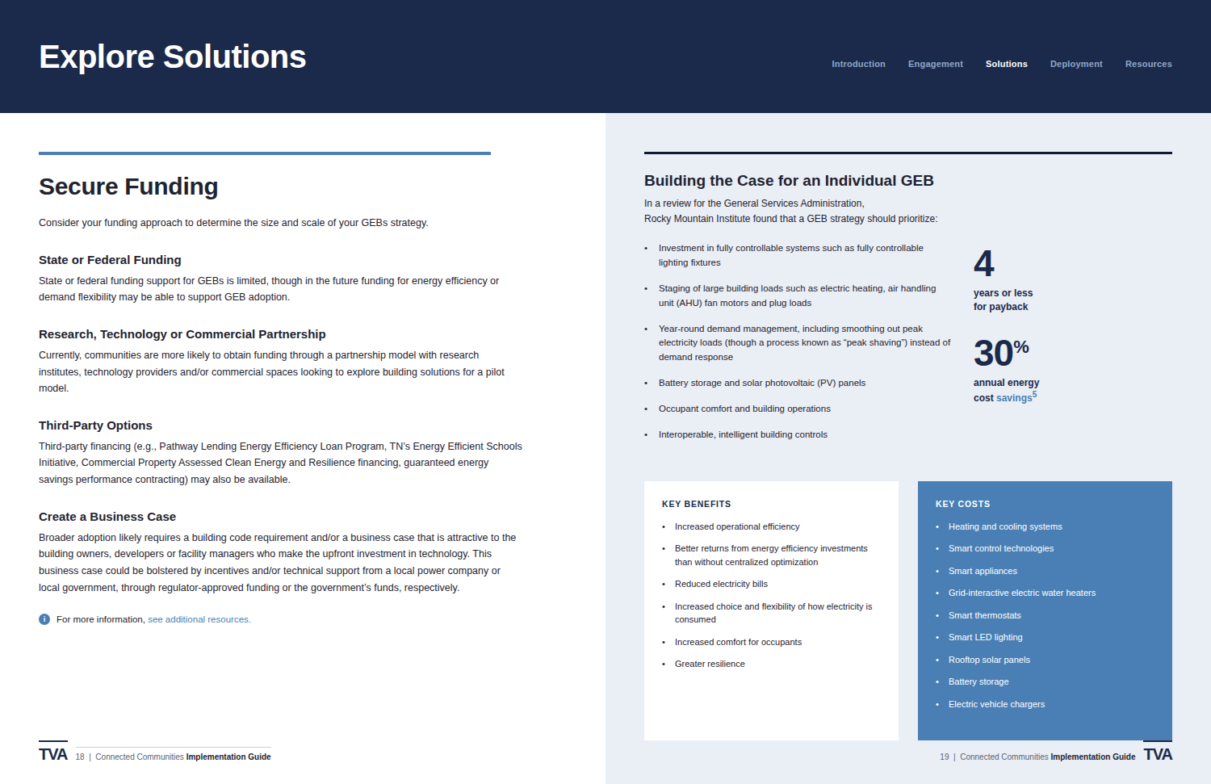Explore Solutions
Secure Funding
Consider your funding approach to determine the size and scale of your GEBs strategy.
State or Federal Funding
State or federal funding support for GEBs is limited, though in the future funding for energy efficiency or demand flexibility may be able to support GEB adoption.
Research, Technology or Commercial Partnership
Currently, communities are more likely to obtain funding through a partnership model with research institutes, technology providers and/or commercial spaces looking to explore building solutions for a pilot model.
Third-Party Options
Third-party financing (e.g., Pathway Lending Energy Efficiency Loan Program, TN’s Energy Efficient Schools Initiative, Commercial Property Assessed Clean Energy and Resilience financing, guaranteed energy savings performance contracting) may also be available.
Create a Business Case
Broader adoption likely requires a building code requirement and/or a business case that is attractive to the building owners, developers or facility managers who make the upfront investment in technology. This business case could be bolstered by incentives and/or technical support from a local power company or local government, through regulator-approved funding or the government’s funds, respectively.
i For more information, see additional resources.
TVA
18 | Connected Communities Implementation Guide
Introduction Engagement Solutions Deployment Resources
Building the Case for an Individual GEB
In a review for the General Services Administration,
Rocky Mountain Institute found that a GEB strategy should prioritize:
Investment in fully controllable systems such as fully controllable lighting fixtures
Staging of large building loads such as electric heating, air handling unit (AHU) fan motors and plug loads
Year-round demand management, including smoothing out peak electricity loads (though a process known as “peak shaving”) instead of demand response
Battery storage and solar photovoltaic (PV) panels
Occupant comfort and building operations
Interoperable, intelligent building controls
4
years or less
for payback
30%
annual energy
cost savings5
KEY BENEFITS
Increased operational efficiency
Better returns from energy efficiency investments than without centralized optimization
Reduced electricity bills
Increased choice and flexibility of how electricity is consumed
Increased comfort for occupants
Greater resilience
KEY COSTS
Heating and cooling systems
Smart control technologies
Smart appliances
Grid-interactive electric water heaters
Smart thermostats
Smart LED lighting
Rooftop solar panels
Battery storage
Electric vehicle chargers
19 | Connected Communities Implementation Guide
TVA